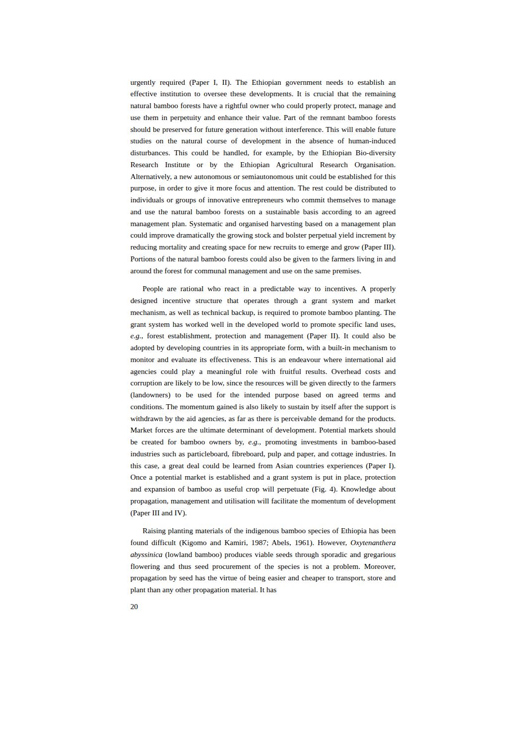urgently required (Paper I, II). The Ethiopian government needs to establish an effective institution to oversee these developments. It is crucial that the remaining natural bamboo forests have a rightful owner who could properly protect, manage and use them in perpetuity and enhance their value. Part of the remnant bamboo forests should be preserved for future generation without interference. This will enable future studies on the natural course of development in the absence of human-induced disturbances. This could be handled, for example, by the Ethiopian Bio-diversity Research Institute or by the Ethiopian Agricultural Research Organisation. Alternatively, a new autonomous or semiautonomous unit could be established for this purpose, in order to give it more focus and attention. The rest could be distributed to individuals or groups of innovative entrepreneurs who commit themselves to manage and use the natural bamboo forests on a sustainable basis according to an agreed management plan. Systematic and organised harvesting based on a management plan could improve dramatically the growing stock and bolster perpetual yield increment by reducing mortality and creating space for new recruits to emerge and grow (Paper III). Portions of the natural bamboo forests could also be given to the farmers living in and around the forest for communal management and use on the same premises.
People are rational who react in a predictable way to incentives. A properly designed incentive structure that operates through a grant system and market mechanism, as well as technical backup, is required to promote bamboo planting. The grant system has worked well in the developed world to promote specific land uses, e.g., forest establishment, protection and management (Paper II). It could also be adopted by developing countries in its appropriate form, with a built-in mechanism to monitor and evaluate its effectiveness. This is an endeavour where international aid agencies could play a meaningful role with fruitful results. Overhead costs and corruption are likely to be low, since the resources will be given directly to the farmers (landowners) to be used for the intended purpose based on agreed terms and conditions. The momentum gained is also likely to sustain by itself after the support is withdrawn by the aid agencies, as far as there is perceivable demand for the products. Market forces are the ultimate determinant of development. Potential markets should be created for bamboo owners by, e.g., promoting investments in bamboo-based industries such as particleboard, fibreboard, pulp and paper, and cottage industries. In this case, a great deal could be learned from Asian countries experiences (Paper I). Once a potential market is established and a grant system is put in place, protection and expansion of bamboo as useful crop will perpetuate (Fig. 4). Knowledge about propagation, management and utilisation will facilitate the momentum of development (Paper III and IV).
Raising planting materials of the indigenous bamboo species of Ethiopia has been found difficult (Kigomo and Kamiri, 1987; Abels, 1961). However, Oxytenanthera abyssinica (lowland bamboo) produces viable seeds through sporadic and gregarious flowering and thus seed procurement of the species is not a problem. Moreover, propagation by seed has the virtue of being easier and cheaper to transport, store and plant than any other propagation material. It has
20